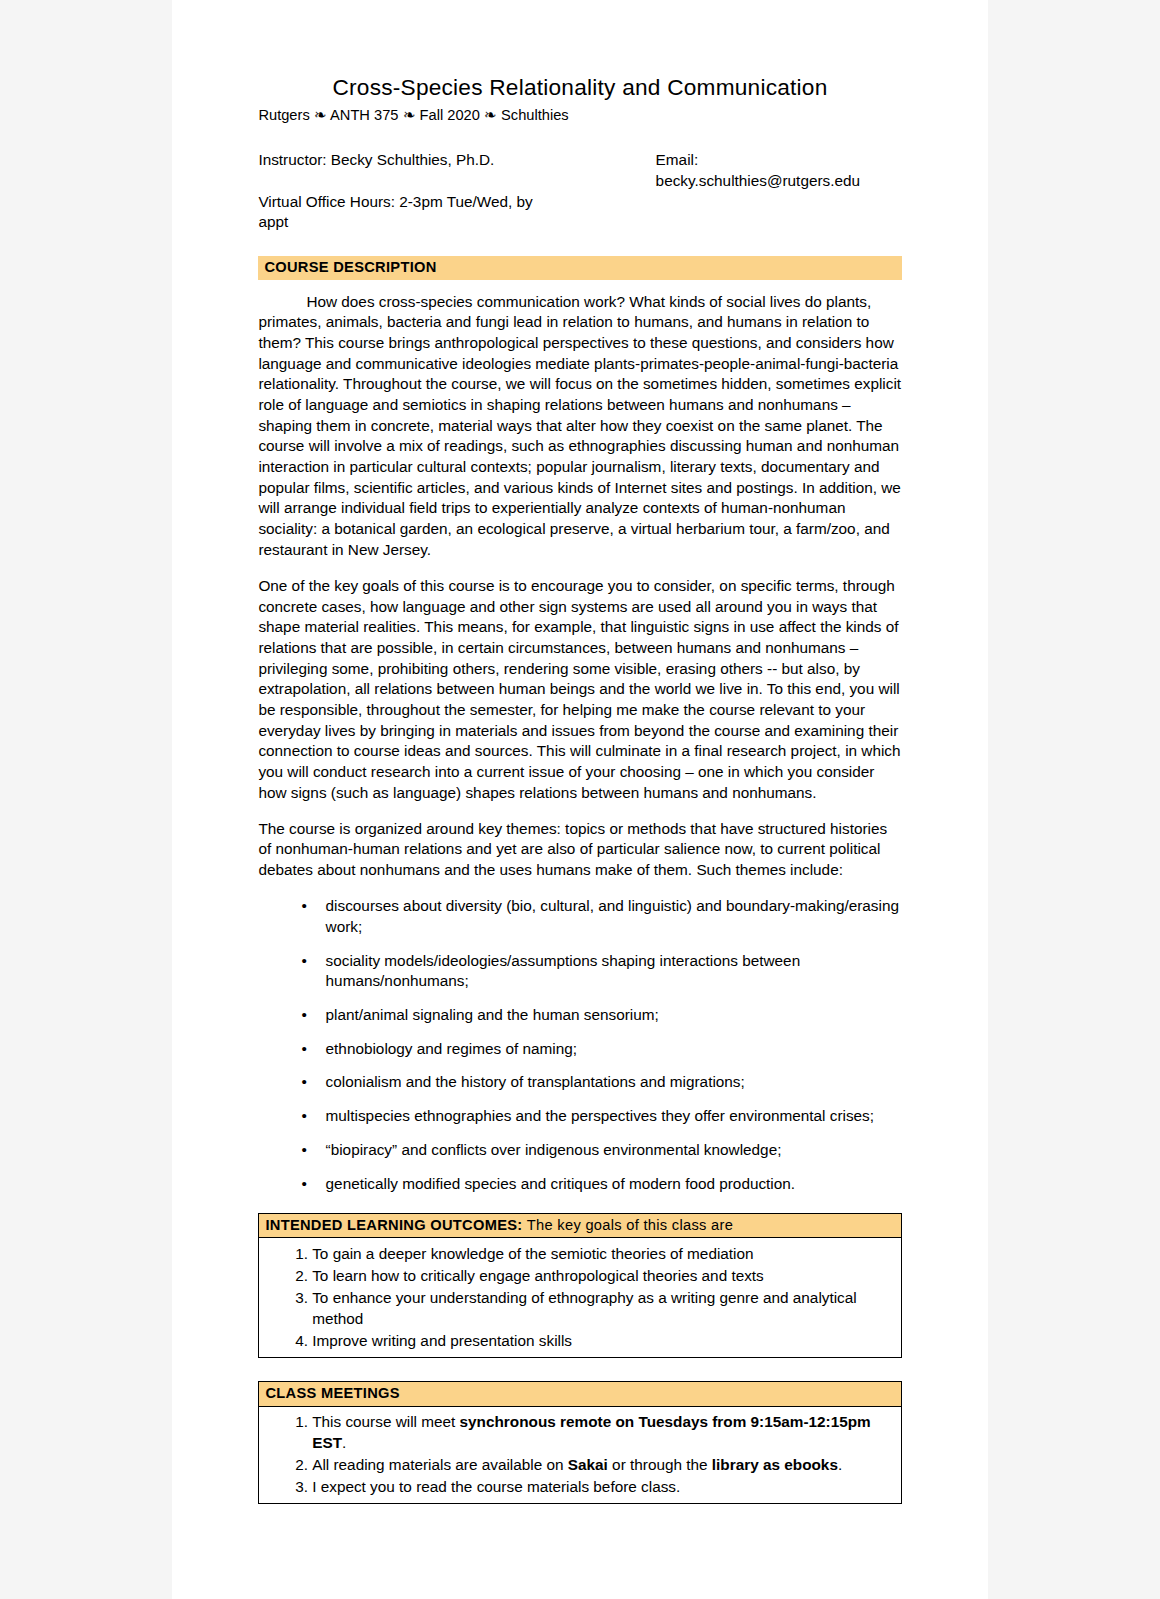Cross-Species Relationality and Communication
Rutgers ❧ ANTH 375 ❧ Fall 2020 ❧ Schulthies
| Instructor: Becky Schulthies, Ph.D. | Email: becky.schulthies@rutgers.edu |
| Virtual Office Hours: 2-3pm Tue/Wed, by appt | |
COURSE DESCRIPTION
How does cross-species communication work? What kinds of social lives do plants, primates, animals, bacteria and fungi lead in relation to humans, and humans in relation to them? This course brings anthropological perspectives to these questions, and considers how language and communicative ideologies mediate plants-primates-people-animal-fungi-bacteria relationality. Throughout the course, we will focus on the sometimes hidden, sometimes explicit role of language and semiotics in shaping relations between humans and nonhumans – shaping them in concrete, material ways that alter how they coexist on the same planet. The course will involve a mix of readings, such as ethnographies discussing human and nonhuman interaction in particular cultural contexts; popular journalism, literary texts, documentary and popular films, scientific articles, and various kinds of Internet sites and postings. In addition, we will arrange individual field trips to experientially analyze contexts of human-nonhuman sociality: a botanical garden, an ecological preserve, a virtual herbarium tour, a farm/zoo, and restaurant in New Jersey.
One of the key goals of this course is to encourage you to consider, on specific terms, through concrete cases, how language and other sign systems are used all around you in ways that shape material realities. This means, for example, that linguistic signs in use affect the kinds of relations that are possible, in certain circumstances, between humans and nonhumans – privileging some, prohibiting others, rendering some visible, erasing others -- but also, by extrapolation, all relations between human beings and the world we live in. To this end, you will be responsible, throughout the semester, for helping me make the course relevant to your everyday lives by bringing in materials and issues from beyond the course and examining their connection to course ideas and sources. This will culminate in a final research project, in which you will conduct research into a current issue of your choosing – one in which you consider how signs (such as language) shapes relations between humans and nonhumans.
The course is organized around key themes: topics or methods that have structured histories of nonhuman-human relations and yet are also of particular salience now, to current political debates about nonhumans and the uses humans make of them. Such themes include:
discourses about diversity (bio, cultural, and linguistic) and boundary-making/erasing work;
sociality models/ideologies/assumptions shaping interactions between humans/nonhumans;
plant/animal signaling and the human sensorium;
ethnobiology and regimes of naming;
colonialism and the history of transplantations and migrations;
multispecies ethnographies and the perspectives they offer environmental crises;
“biopiracy” and conflicts over indigenous environmental knowledge;
genetically modified species and critiques of modern food production.
INTENDED LEARNING OUTCOMES: The key goals of this class are
To gain a deeper knowledge of the semiotic theories of mediation
To learn how to critically engage anthropological theories and texts
To enhance your understanding of ethnography as a writing genre and analytical method
Improve writing and presentation skills
CLASS MEETINGS
This course will meet synchronous remote on Tuesdays from 9:15am-12:15pm EST.
All reading materials are available on Sakai or through the library as ebooks.
I expect you to read the course materials before class.